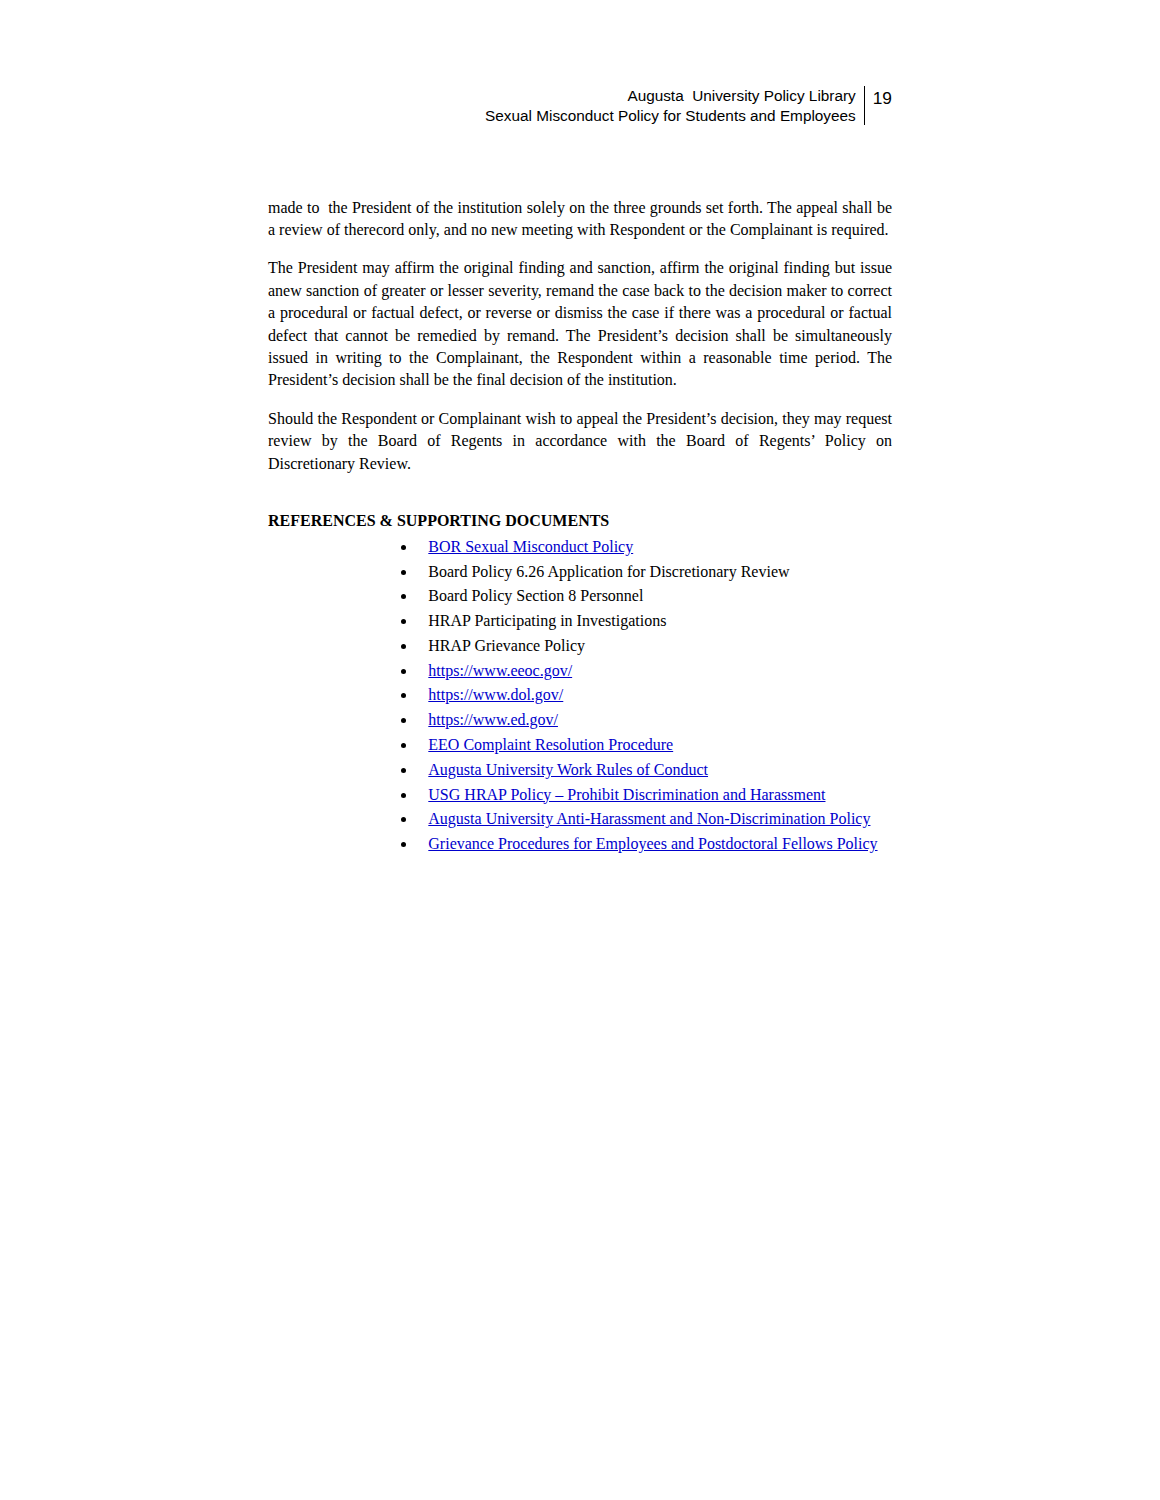Augusta University Policy Library
Sexual Misconduct Policy for Students and Employees
19
made to the President of the institution solely on the three grounds set forth. The appeal shall be a review of therecord only, and no new meeting with Respondent or the Complainant is required.
The President may affirm the original finding and sanction, affirm the original finding but issue anew sanction of greater or lesser severity, remand the case back to the decision maker to correct a procedural or factual defect, or reverse or dismiss the case if there was a procedural or factual defect that cannot be remedied by remand. The President’s decision shall be simultaneously issued in writing to the Complainant, the Respondent within a reasonable time period. The President’s decision shall be the final decision of the institution.
Should the Respondent or Complainant wish to appeal the President’s decision, they may request review by the Board of Regents in accordance with the Board of Regents’ Policy on Discretionary Review.
REFERENCES & SUPPORTING DOCUMENTS
BOR Sexual Misconduct Policy
Board Policy 6.26 Application for Discretionary Review
Board Policy Section 8 Personnel
HRAP Participating in Investigations
HRAP Grievance Policy
https://www.eeoc.gov/
https://www.dol.gov/
https://www.ed.gov/
EEO Complaint Resolution Procedure
Augusta University Work Rules of Conduct
USG HRAP Policy – Prohibit Discrimination and Harassment
Augusta University Anti-Harassment and Non-Discrimination Policy
Grievance Procedures for Employees and Postdoctoral Fellows Policy